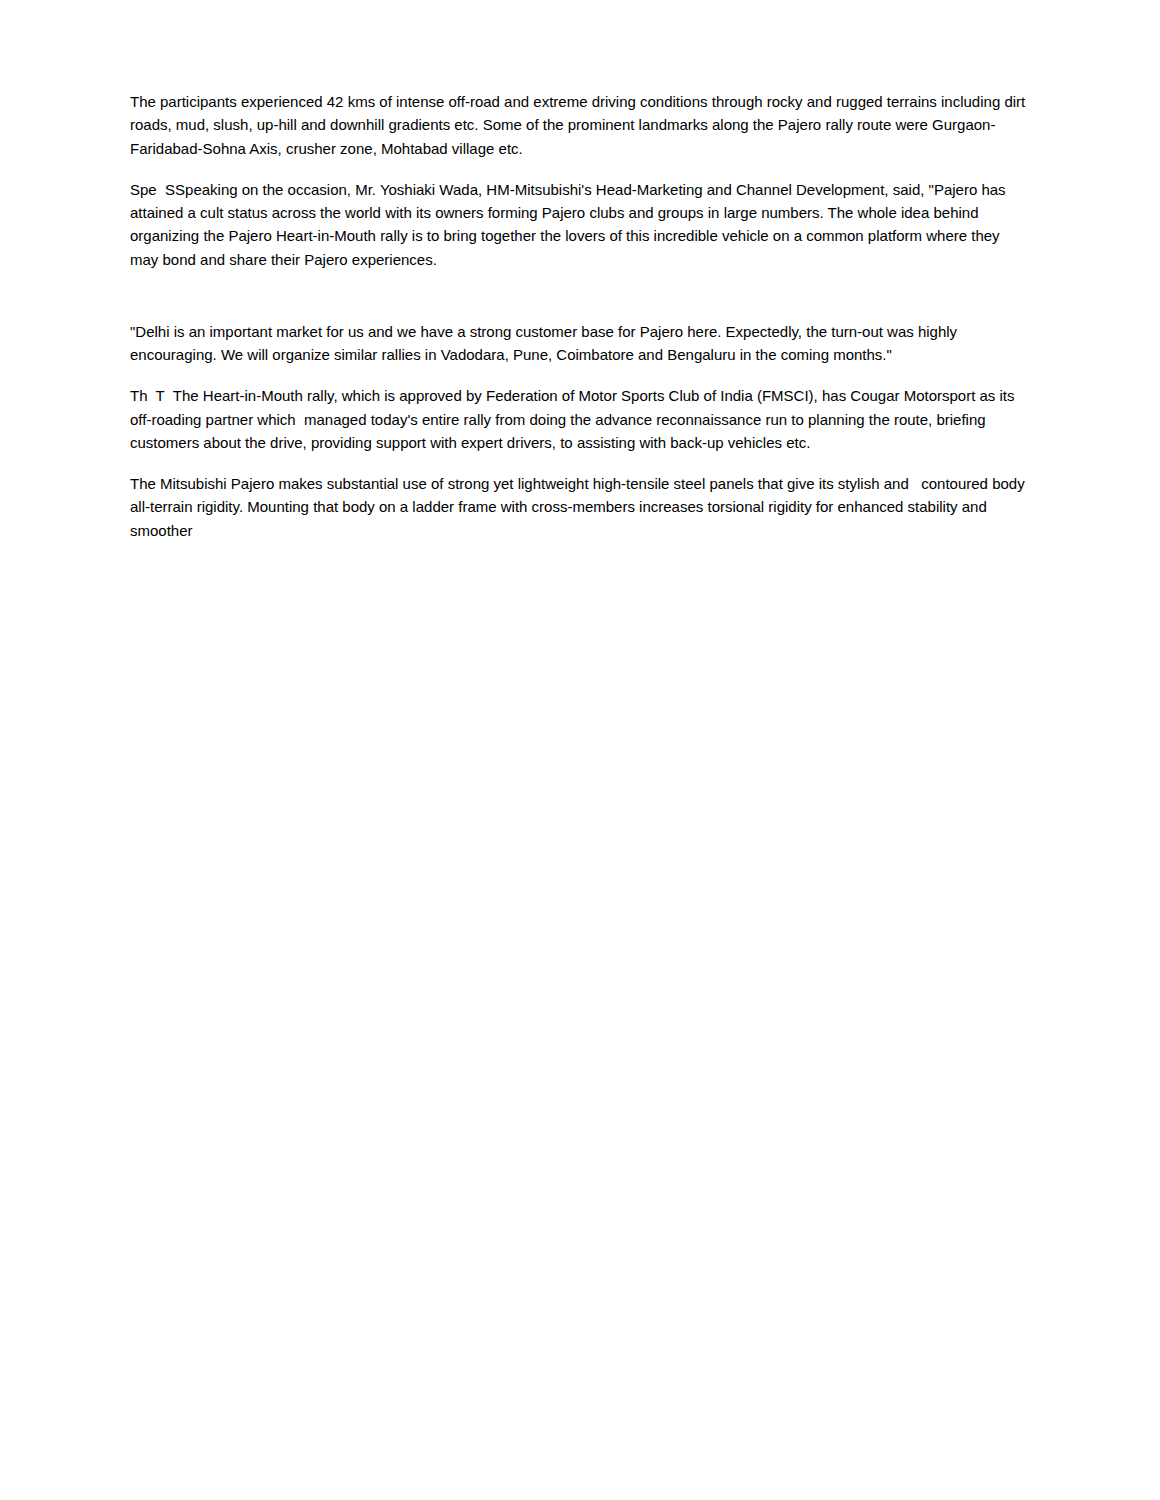The participants experienced 42 kms of intense off-road and extreme driving conditions through rocky and rugged terrains including dirt roads, mud, slush, up-hill and downhill gradients etc. Some of the prominent landmarks along the Pajero rally route were Gurgaon-Faridabad-Sohna Axis, crusher zone, Mohtabad village etc.
Spe SSpeaking on the occasion, Mr. Yoshiaki Wada, HM-Mitsubishi's Head-Marketing and Channel Development, said, "Pajero has attained a cult status across the world with its owners forming Pajero clubs and groups in large numbers. The whole idea behind organizing the Pajero Heart-in-Mouth rally is to bring together the lovers of this incredible vehicle on a common platform where they may bond and share their Pajero experiences.
"Delhi is an important market for us and we have a strong customer base for Pajero here. Expectedly, the turn-out was highly encouraging. We will organize similar rallies in Vadodara, Pune, Coimbatore and Bengaluru in the coming months."
Th T The Heart-in-Mouth rally, which is approved by Federation of Motor Sports Club of India (FMSCI), has Cougar Motorsport as its off-roading partner which managed today's entire rally from doing the advance reconnaissance run to planning the route, briefing customers about the drive, providing support with expert drivers, to assisting with back-up vehicles etc.
The Mitsubishi Pajero makes substantial use of strong yet lightweight high-tensile steel panels that give its stylish and contoured body all-terrain rigidity. Mounting that body on a ladder frame with cross-members increases torsional rigidity for enhanced stability and smoother